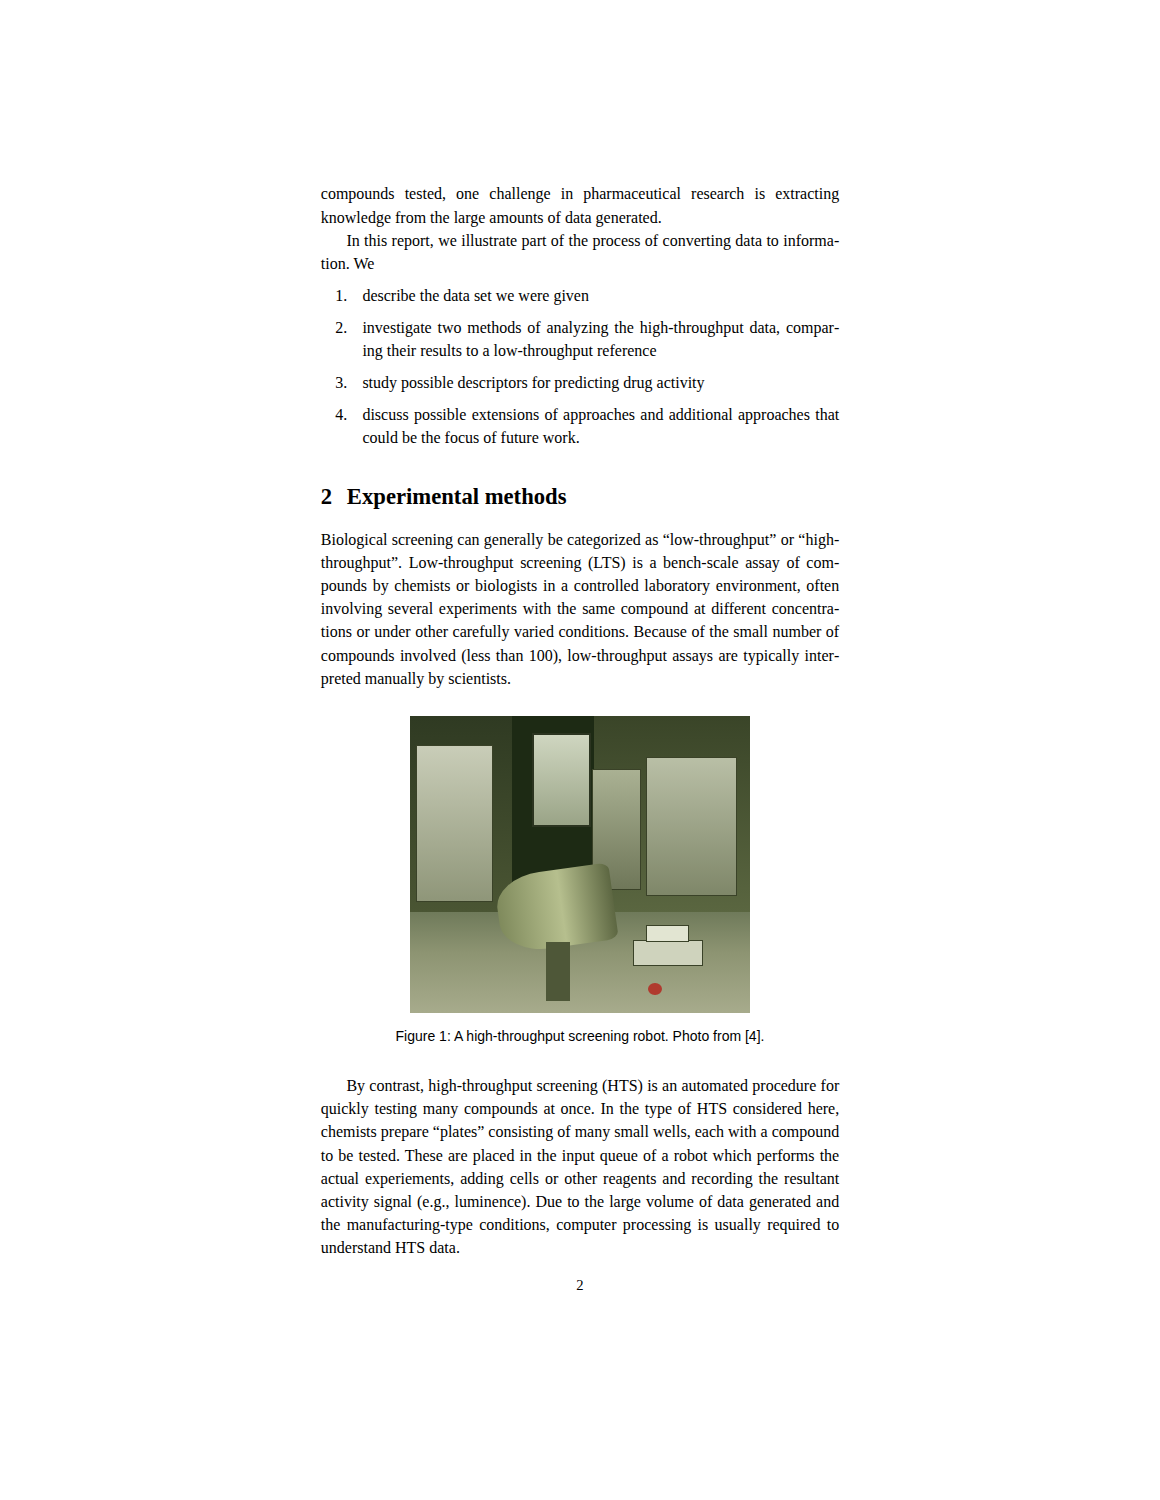compounds tested, one challenge in pharmaceutical research is extracting knowledge from the large amounts of data generated.
In this report, we illustrate part of the process of converting data to information. We
describe the data set we were given
investigate two methods of analyzing the high-throughput data, comparing their results to a low-throughput reference
study possible descriptors for predicting drug activity
discuss possible extensions of approaches and additional approaches that could be the focus of future work.
2 Experimental methods
Biological screening can generally be categorized as “low-throughput” or “high-throughput”. Low-throughput screening (LTS) is a bench-scale assay of compounds by chemists or biologists in a controlled laboratory environment, often involving several experiments with the same compound at different concentrations or under other carefully varied conditions. Because of the small number of compounds involved (less than 100), low-throughput assays are typically interpreted manually by scientists.
Figure 1: A high-throughput screening robot. Photo from [4].
By contrast, high-throughput screening (HTS) is an automated procedure for quickly testing many compounds at once. In the type of HTS considered here, chemists prepare “plates” consisting of many small wells, each with a compound to be tested. These are placed in the input queue of a robot which performs the actual experiements, adding cells or other reagents and recording the resultant activity signal (e.g., luminence). Due to the large volume of data generated and the manufacturing-type conditions, computer processing is usually required to understand HTS data.
2